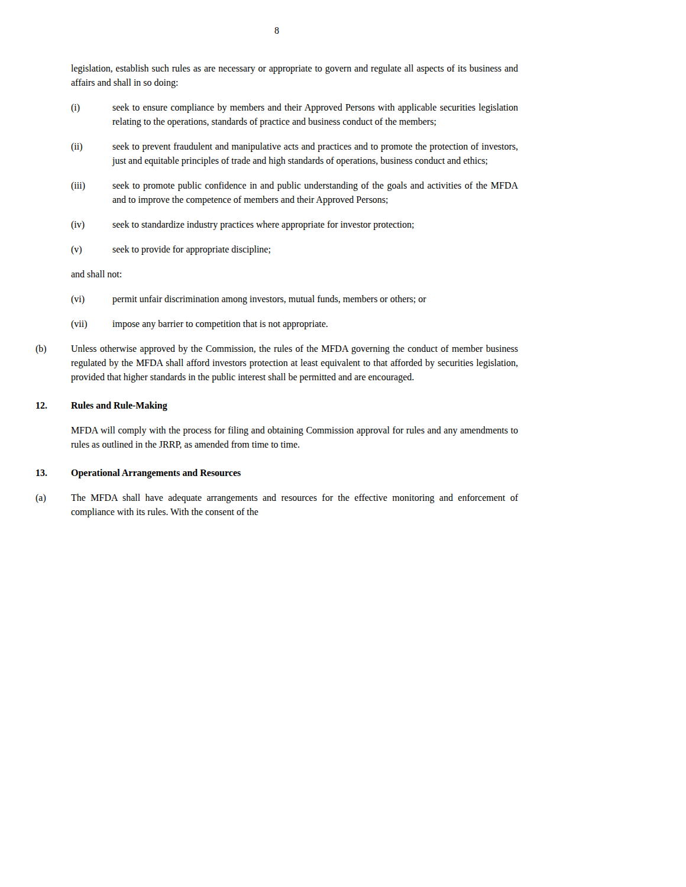8
legislation, establish such rules as are necessary or appropriate to govern and regulate all aspects of its business and affairs and shall in so doing:
(i)
seek to ensure compliance by members and their Approved Persons with applicable securities legislation relating to the operations, standards of practice and business conduct of the members;
(ii)
seek to prevent fraudulent and manipulative acts and practices and to promote the protection of investors, just and equitable principles of trade and high standards of operations, business conduct and ethics;
(iii)
seek to promote public confidence in and public understanding of the goals and activities of the MFDA and to improve the competence of members and their Approved Persons;
(iv)
seek to standardize industry practices where appropriate for investor protection;
(v)
seek to provide for appropriate discipline;
and shall not:
(vi)
permit unfair discrimination among investors, mutual funds, members or others; or
(vii)
impose any barrier to competition that is not appropriate.
(b)
Unless otherwise approved by the Commission, the rules of the MFDA governing the conduct of member business regulated by the MFDA shall afford investors protection at least equivalent to that afforded by securities legislation, provided that higher standards in the public interest shall be permitted and are encouraged.
12.
Rules and Rule-Making
MFDA will comply with the process for filing and obtaining Commission approval for rules and any amendments to rules as outlined in the JRRP, as amended from time to time.
13.
Operational Arrangements and Resources
(a)
The MFDA shall have adequate arrangements and resources for the effective monitoring and enforcement of compliance with its rules. With the consent of the